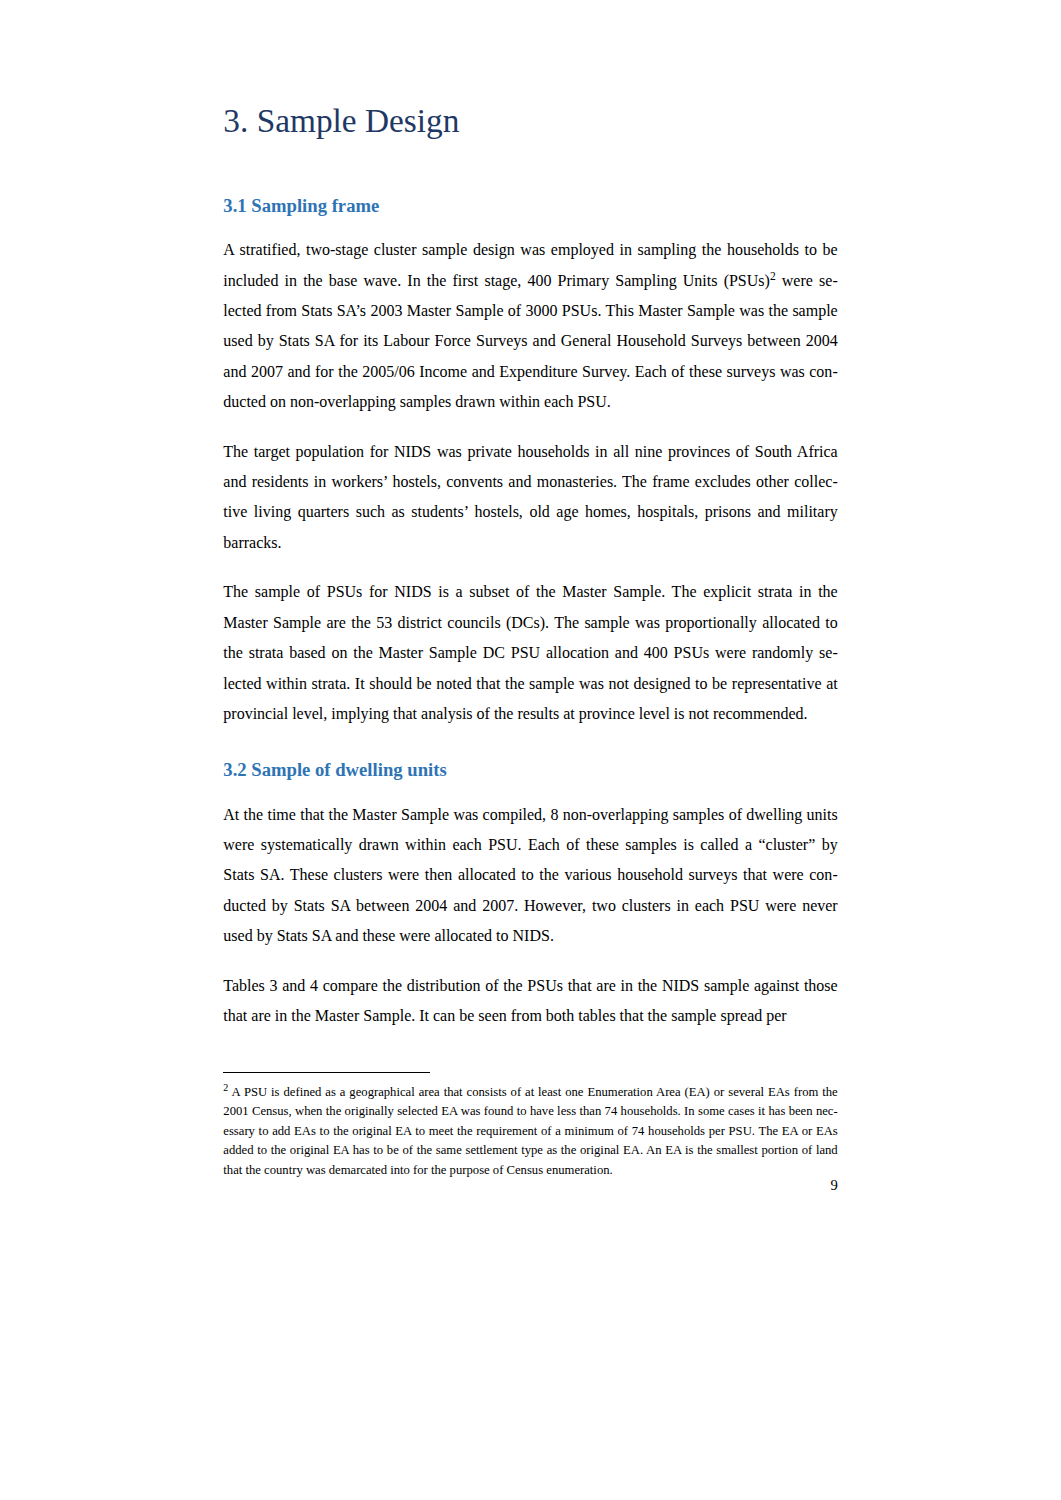3. Sample Design
3.1 Sampling frame
A stratified, two-stage cluster sample design was employed in sampling the households to be included in the base wave. In the first stage, 400 Primary Sampling Units (PSUs)2 were selected from Stats SA’s 2003 Master Sample of 3000 PSUs. This Master Sample was the sample used by Stats SA for its Labour Force Surveys and General Household Surveys between 2004 and 2007 and for the 2005/06 Income and Expenditure Survey. Each of these surveys was conducted on non-overlapping samples drawn within each PSU.
The target population for NIDS was private households in all nine provinces of South Africa and residents in workers’ hostels, convents and monasteries. The frame excludes other collective living quarters such as students’ hostels, old age homes, hospitals, prisons and military barracks.
The sample of PSUs for NIDS is a subset of the Master Sample. The explicit strata in the Master Sample are the 53 district councils (DCs). The sample was proportionally allocated to the strata based on the Master Sample DC PSU allocation and 400 PSUs were randomly selected within strata. It should be noted that the sample was not designed to be representative at provincial level, implying that analysis of the results at province level is not recommended.
3.2 Sample of dwelling units
At the time that the Master Sample was compiled, 8 non-overlapping samples of dwelling units were systematically drawn within each PSU. Each of these samples is called a “cluster” by Stats SA. These clusters were then allocated to the various household surveys that were conducted by Stats SA between 2004 and 2007. However, two clusters in each PSU were never used by Stats SA and these were allocated to NIDS.
Tables 3 and 4 compare the distribution of the PSUs that are in the NIDS sample against those that are in the Master Sample. It can be seen from both tables that the sample spread per
2 A PSU is defined as a geographical area that consists of at least one Enumeration Area (EA) or several EAs from the 2001 Census, when the originally selected EA was found to have less than 74 households. In some cases it has been necessary to add EAs to the original EA to meet the requirement of a minimum of 74 households per PSU. The EA or EAs added to the original EA has to be of the same settlement type as the original EA. An EA is the smallest portion of land that the country was demarcated into for the purpose of Census enumeration.
9